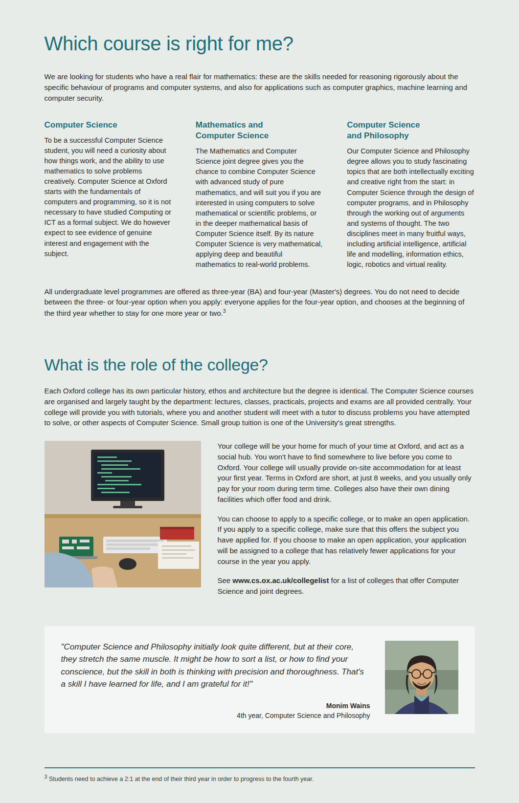Which course is right for me?
We are looking for students who have a real flair for mathematics: these are the skills needed for reasoning rigorously about the specific behaviour of programs and computer systems, and also for applications such as computer graphics, machine learning and computer security.
Computer Science
To be a successful Computer Science student, you will need a curiosity about how things work, and the ability to use mathematics to solve problems creatively. Computer Science at Oxford starts with the fundamentals of computers and programming, so it is not necessary to have studied Computing or ICT as a formal subject. We do however expect to see evidence of genuine interest and engagement with the subject.
Mathematics and
Computer Science
The Mathematics and Computer Science joint degree gives you the chance to combine Computer Science with advanced study of pure mathematics, and will suit you if you are interested in using computers to solve mathematical or scientific problems, or in the deeper mathematical basis of Computer Science itself. By its nature Computer Science is very mathematical, applying deep and beautiful mathematics to real-world problems.
Computer Science
and Philosophy
Our Computer Science and Philosophy degree allows you to study fascinating topics that are both intellectually exciting and creative right from the start: in Computer Science through the design of computer programs, and in Philosophy through the working out of arguments and systems of thought. The two disciplines meet in many fruitful ways, including artificial intelligence, artificial life and modelling, information ethics, logic, robotics and virtual reality.
All undergraduate level programmes are offered as three-year (BA) and four-year (Master's) degrees. You do not need to decide between the three- or four-year option when you apply: everyone applies for the four-year option, and chooses at the beginning of the third year whether to stay for one more year or two.3
What is the role of the college?
Each Oxford college has its own particular history, ethos and architecture but the degree is identical. The Computer Science courses are organised and largely taught by the department: lectures, classes, practicals, projects and exams are all provided centrally. Your college will provide you with tutorials, where you and another student will meet with a tutor to discuss problems you have attempted to solve, or other aspects of Computer Science. Small group tuition is one of the University's great strengths.
Your college will be your home for much of your time at Oxford, and act as a social hub. You won't have to find somewhere to live before you come to Oxford. Your college will usually provide on-site accommodation for at least your first year. Terms in Oxford are short, at just 8 weeks, and you usually only pay for your room during term time. Colleges also have their own dining facilities which offer food and drink.
You can choose to apply to a specific college, or to make an open application. If you apply to a specific college, make sure that this offers the subject you have applied for. If you choose to make an open application, your application will be assigned to a college that has relatively fewer applications for your course in the year you apply.
See www.cs.ox.ac.uk/collegelist for a list of colleges that offer Computer Science and joint degrees.
"Computer Science and Philosophy initially look quite different, but at their core, they stretch the same muscle. It might be how to sort a list, or how to find your conscience, but the skill in both is thinking with precision and thoroughness. That's a skill I have learned for life, and I am grateful for it!"
Monim Wains 4th year, Computer Science and Philosophy
3 Students need to achieve a 2:1 at the end of their third year in order to progress to the fourth year.